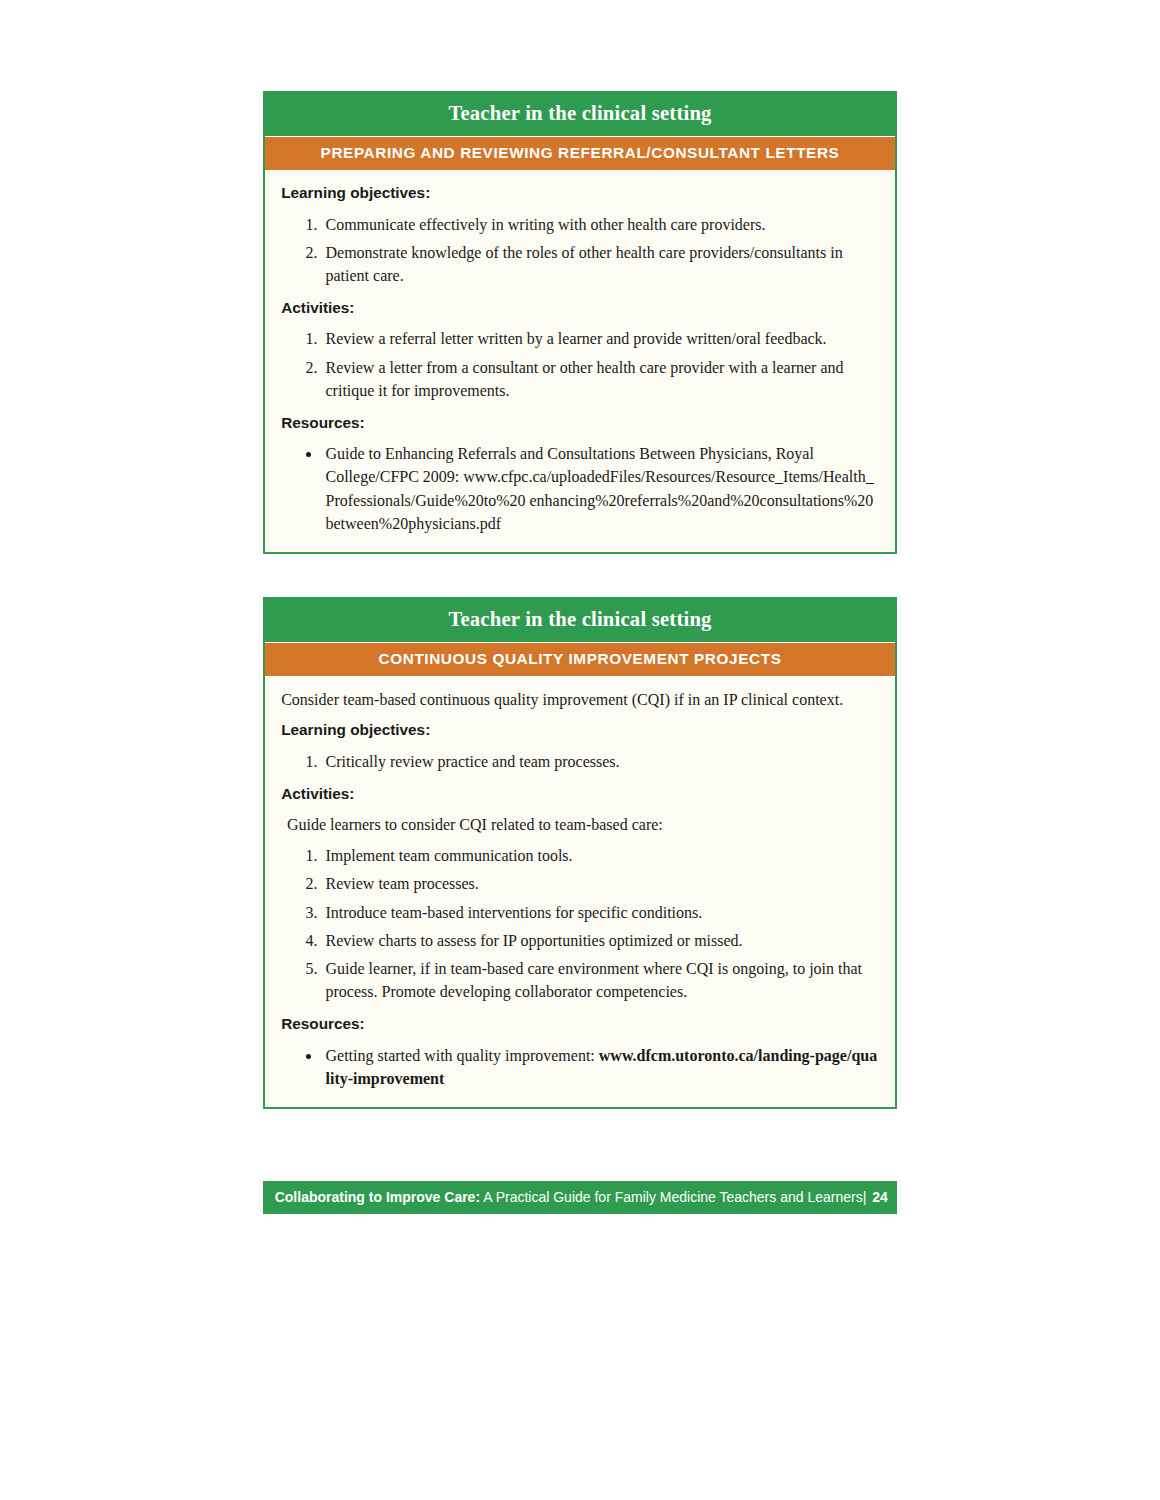Teacher in the clinical setting
PREPARING AND REVIEWING REFERRAL/CONSULTANT LETTERS
Learning objectives:
Communicate effectively in writing with other health care providers.
Demonstrate knowledge of the roles of other health care providers/consultants in patient care.
Activities:
Review a referral letter written by a learner and provide written/oral feedback.
Review a letter from a consultant or other health care provider with a learner and critique it for improvements.
Resources:
Guide to Enhancing Referrals and Consultations Between Physicians, Royal College/CFPC 2009: www.cfpc.ca/uploadedFiles/Resources/Resource_Items/Health_Professionals/Guide%20to%20 enhancing%20referrals%20and%20consultations%20between%20physicians.pdf
Teacher in the clinical setting
CONTINUOUS QUALITY IMPROVEMENT PROJECTS
Consider team-based continuous quality improvement (CQI) if in an IP clinical context.
Learning objectives:
Critically review practice and team processes.
Activities:
Guide learners to consider CQI related to team-based care:
Implement team communication tools.
Review team processes.
Introduce team-based interventions for specific conditions.
Review charts to assess for IP opportunities optimized or missed.
Guide learner, if in team-based care environment where CQI is ongoing, to join that process. Promote developing collaborator competencies.
Resources:
Getting started with quality improvement: www.dfcm.utoronto.ca/landing-page/quality-improvement
Collaborating to Improve Care: A Practical Guide for Family Medicine Teachers and Learners
|24